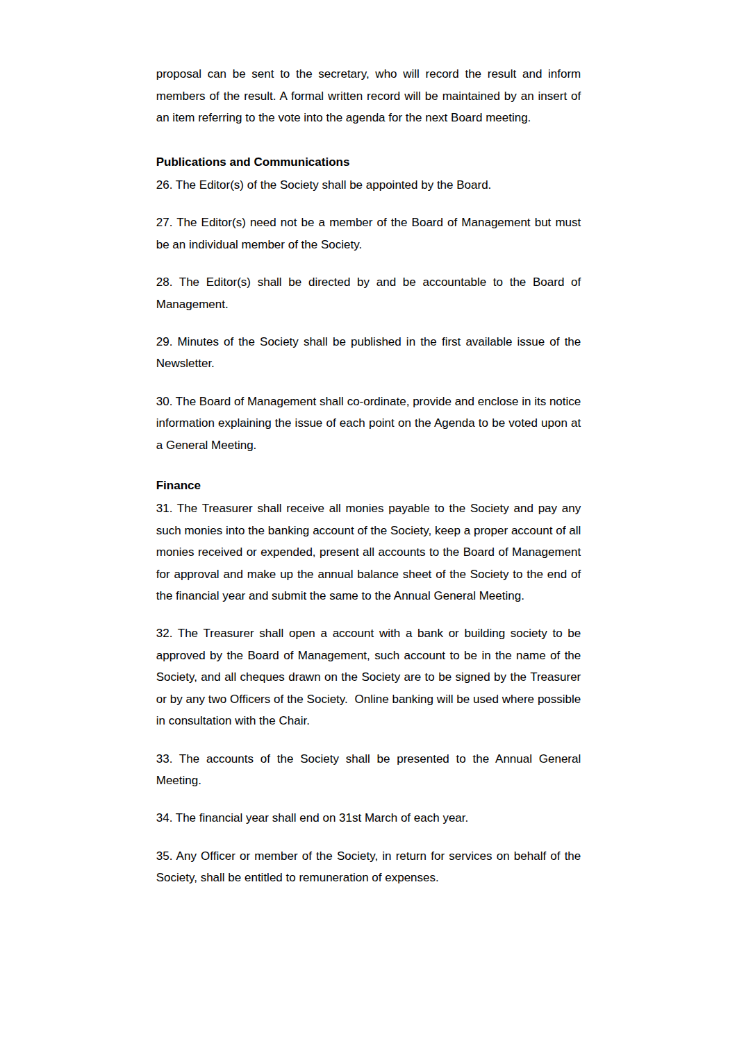proposal can be sent to the secretary, who will record the result and inform members of the result. A formal written record will be maintained by an insert of an item referring to the vote into the agenda for the next Board meeting.
Publications and Communications
26. The Editor(s) of the Society shall be appointed by the Board.
27. The Editor(s) need not be a member of the Board of Management but must be an individual member of the Society.
28. The Editor(s) shall be directed by and be accountable to the Board of Management.
29. Minutes of the Society shall be published in the first available issue of the Newsletter.
30. The Board of Management shall co-ordinate, provide and enclose in its notice information explaining the issue of each point on the Agenda to be voted upon at a General Meeting.
Finance
31. The Treasurer shall receive all monies payable to the Society and pay any such monies into the banking account of the Society, keep a proper account of all monies received or expended, present all accounts to the Board of Management for approval and make up the annual balance sheet of the Society to the end of the financial year and submit the same to the Annual General Meeting.
32. The Treasurer shall open a account with a bank or building society to be approved by the Board of Management, such account to be in the name of the Society, and all cheques drawn on the Society are to be signed by the Treasurer or by any two Officers of the Society. Online banking will be used where possible in consultation with the Chair.
33. The accounts of the Society shall be presented to the Annual General Meeting.
34. The financial year shall end on 31st March of each year.
35. Any Officer or member of the Society, in return for services on behalf of the Society, shall be entitled to remuneration of expenses.